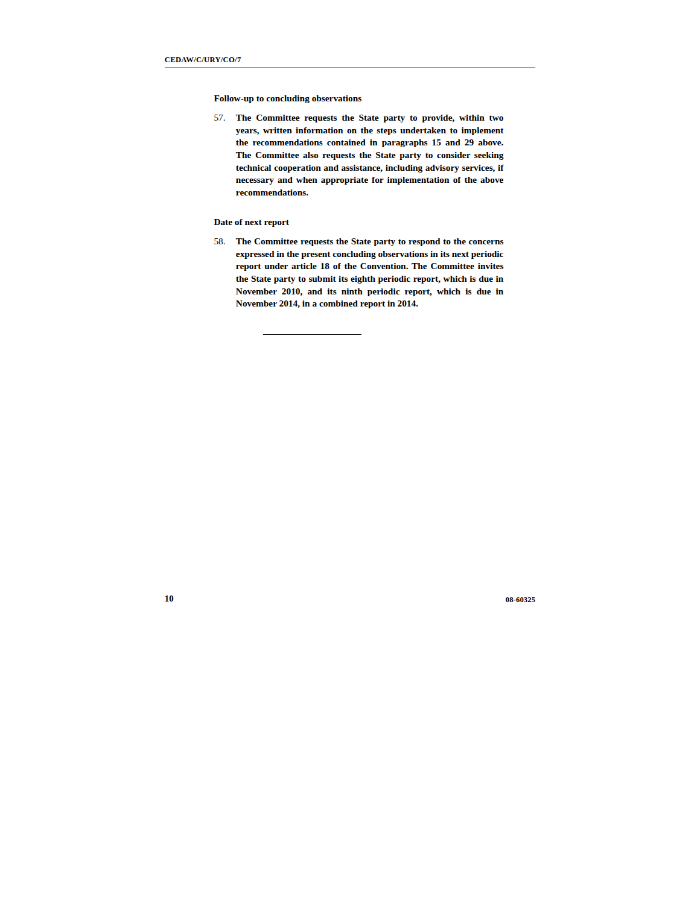CEDAW/C/URY/CO/7
Follow-up to concluding observations
57. The Committee requests the State party to provide, within two years, written information on the steps undertaken to implement the recommendations contained in paragraphs 15 and 29 above. The Committee also requests the State party to consider seeking technical cooperation and assistance, including advisory services, if necessary and when appropriate for implementation of the above recommendations.
Date of next report
58. The Committee requests the State party to respond to the concerns expressed in the present concluding observations in its next periodic report under article 18 of the Convention. The Committee invites the State party to submit its eighth periodic report, which is due in November 2010, and its ninth periodic report, which is due in November 2014, in a combined report in 2014.
10 08-60325